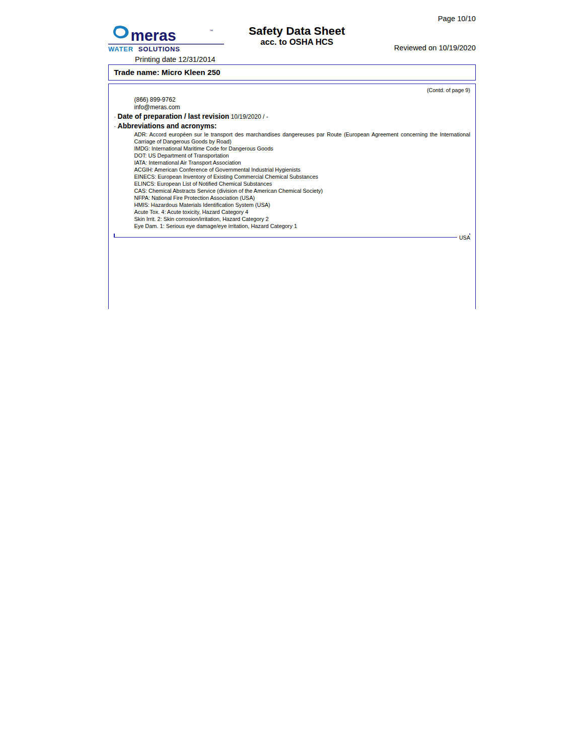Page 10/10
meras ™ WATER SOLUTIONS
Safety Data Sheet
acc. to OSHA HCS
Reviewed on 10/19/2020
Printing date 12/31/2014
Trade name: Micro Kleen 250
(Contd. of page 9)
(866) 899-9762
info@meras.com
· Date of preparation / last revision 10/19/2020 / -
· Abbreviations and acronyms:
ADR: Accord européen sur le transport des marchandises dangereuses par Route (European Agreement concerning the International Carriage of Dangerous Goods by Road)
IMDG: International Maritime Code for Dangerous Goods
DOT: US Department of Transportation
IATA: International Air Transport Association
ACGIH: American Conference of Governmental Industrial Hygienists
EINECS: European Inventory of Existing Commercial Chemical Substances
ELINCS: European List of Notified Chemical Substances
CAS: Chemical Abstracts Service (division of the American Chemical Society)
NFPA: National Fire Protection Association (USA)
HMIS: Hazardous Materials Identification System (USA)
Acute Tox. 4: Acute toxicity, Hazard Category 4
Skin Irrit. 2: Skin corrosion/irritation, Hazard Category 2
Eye Dam. 1: Serious eye damage/eye irritation, Hazard Category 1
USA